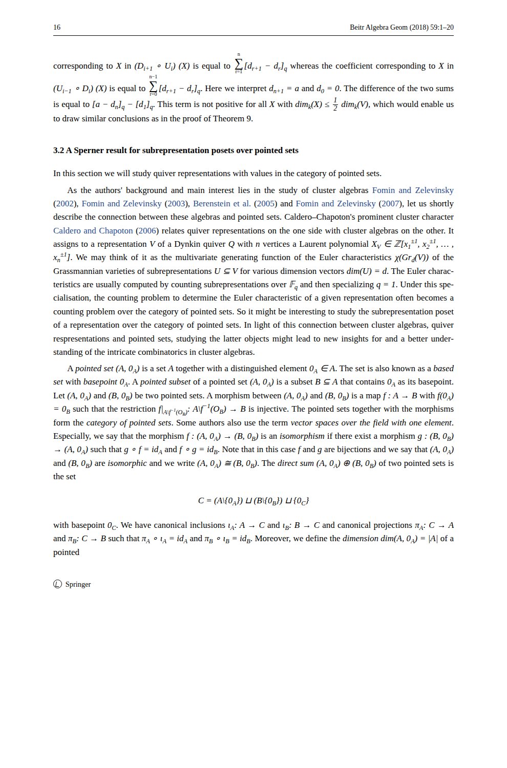16 Beitr Algebra Geom (2018) 59:1–20
corresponding to X in (Di+1 ∘ Ui) (X) is equal to n∑r=1[dr+1 − dr]q whereas the coefficient corresponding to X in (Ui−1 ∘ Di) (X) is equal to n−1∑r=0[dr+1 − dr]q. Here we interpret dn+1 = a and d0 = 0. The difference of the two sums is equal to [a − dn]q − [d1]q. This term is not positive for all X with dimk(X) ≤ 12 dimk(V), which would enable us to draw similar conclusions as in the proof of Theorem 9.
3.2 A Sperner result for subrepresentation posets over pointed sets
In this section we will study quiver representations with values in the category of pointed sets.
As the authors' background and main interest lies in the study of cluster algebras Fomin and Zelevinsky (2002), Fomin and Zelevinsky (2003), Berenstein et al. (2005) and Fomin and Zelevinsky (2007), let us shortly describe the connection between these algebras and pointed sets. Caldero–Chapoton's prominent cluster character Caldero and Chapoton (2006) relates quiver representations on the one side with cluster algebras on the other. It assigns to a representation V of a Dynkin quiver Q with n vertices a Laurent polynomial XV ∈ ℤ[x1±1, x2±1, … , xn±1]. We may think of it as the multivariate generating function of the Euler characteristics χ(Grd(V)) of the Grassmannian varieties of subrepresentations U ⊆ V for various dimension vectors dim(U) = d. The Euler characteristics are usually computed by counting subrepresentations over 𝔽q and then specializing q = 1. Under this specialisation, the counting problem to determine the Euler characteristic of a given representation often becomes a counting problem over the category of pointed sets. So it might be interesting to study the subrepresentation poset of a representation over the category of pointed sets. In light of this connection between cluster algebras, quiver respresentations and pointed sets, studying the latter objects might lead to new insights for and a better understanding of the intricate combinatorics in cluster algebras.
A pointed set (A, 0A) is a set A together with a distinguished element 0A ∈ A. The set is also known as a based set with basepoint 0A. A pointed subset of a pointed set (A, 0A) is a subset B ⊆ A that contains 0A as its basepoint. Let (A, 0A) and (B, 0B) be two pointed sets. A morphism between (A, 0A) and (B, 0B) is a map f : A → B with f(0A) = 0B such that the restriction f|A\f−1(OB): A\f−1(OB) → B is injective. The pointed sets together with the morphisms form the category of pointed sets. Some authors also use the term vector spaces over the field with one element. Especially, we say that the morphism f : (A, 0A) → (B, 0B) is an isomorphism if there exist a morphism g : (B, 0B) → (A, 0A) such that g ∘ f = idA and f ∘ g = idB. Note that in this case f and g are bijections and we say that (A, 0A) and (B, 0B) are isomorphic and we write (A, 0A) ≅ (B, 0B). The direct sum (A, 0A) ⊕ (B, 0B) of two pointed sets is the set
C = (A\{0A}) ⊔ (B\{0B}) ⊔ {0C}
with basepoint 0C. We have canonical inclusions ιA: A → C and ιB: B → C and canonical projections πA: C → A and πB: C → B such that πA ∘ ιA = idA and πB ∘ ιB = idB. Moreover, we define the dimension dim(A, 0A) = |A| of a pointed
Springer